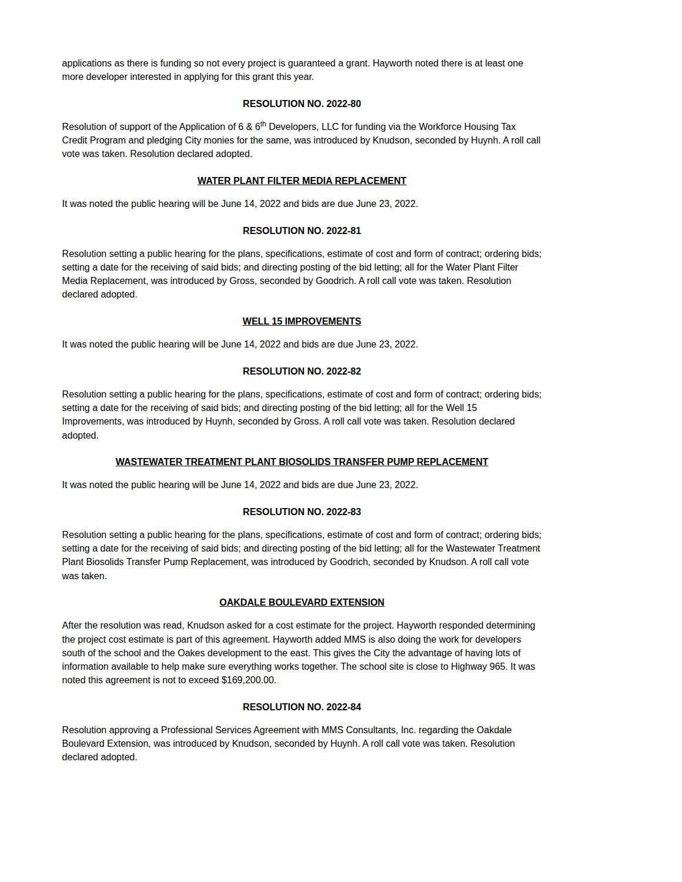applications as there is funding so not every project is guaranteed a grant. Hayworth noted there is at least one more developer interested in applying for this grant this year.
RESOLUTION NO. 2022-80
Resolution of support of the Application of 6 & 6th Developers, LLC for funding via the Workforce Housing Tax Credit Program and pledging City monies for the same, was introduced by Knudson, seconded by Huynh. A roll call vote was taken. Resolution declared adopted.
WATER PLANT FILTER MEDIA REPLACEMENT
It was noted the public hearing will be June 14, 2022 and bids are due June 23, 2022.
RESOLUTION NO. 2022-81
Resolution setting a public hearing for the plans, specifications, estimate of cost and form of contract; ordering bids; setting a date for the receiving of said bids; and directing posting of the bid letting; all for the Water Plant Filter Media Replacement, was introduced by Gross, seconded by Goodrich. A roll call vote was taken. Resolution declared adopted.
WELL 15 IMPROVEMENTS
It was noted the public hearing will be June 14, 2022 and bids are due June 23, 2022.
RESOLUTION NO. 2022-82
Resolution setting a public hearing for the plans, specifications, estimate of cost and form of contract; ordering bids; setting a date for the receiving of said bids; and directing posting of the bid letting; all for the Well 15 Improvements, was introduced by Huynh, seconded by Gross. A roll call vote was taken. Resolution declared adopted.
WASTEWATER TREATMENT PLANT BIOSOLIDS TRANSFER PUMP REPLACEMENT
It was noted the public hearing will be June 14, 2022 and bids are due June 23, 2022.
RESOLUTION NO. 2022-83
Resolution setting a public hearing for the plans, specifications, estimate of cost and form of contract; ordering bids; setting a date for the receiving of said bids; and directing posting of the bid letting; all for the Wastewater Treatment Plant Biosolids Transfer Pump Replacement, was introduced by Goodrich, seconded by Knudson. A roll call vote was taken.
OAKDALE BOULEVARD EXTENSION
After the resolution was read, Knudson asked for a cost estimate for the project. Hayworth responded determining the project cost estimate is part of this agreement. Hayworth added MMS is also doing the work for developers south of the school and the Oakes development to the east. This gives the City the advantage of having lots of information available to help make sure everything works together. The school site is close to Highway 965. It was noted this agreement is not to exceed $169,200.00.
RESOLUTION NO. 2022-84
Resolution approving a Professional Services Agreement with MMS Consultants, Inc. regarding the Oakdale Boulevard Extension, was introduced by Knudson, seconded by Huynh. A roll call vote was taken. Resolution declared adopted.